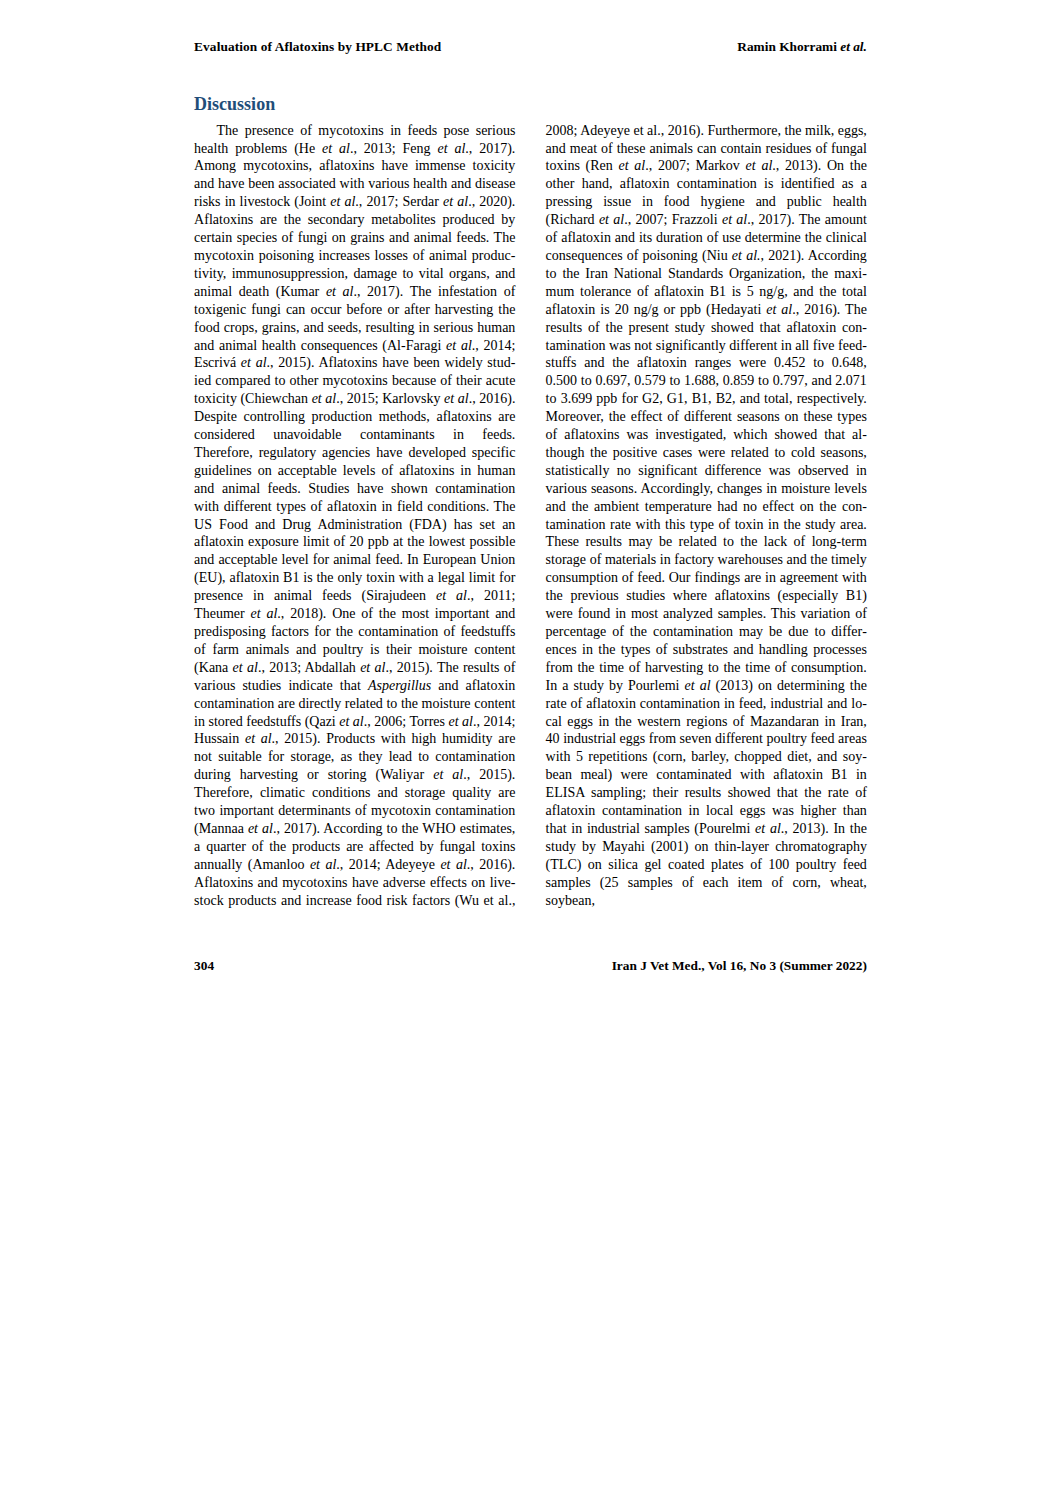Evaluation of Aflatoxins by HPLC Method
Ramin Khorrami et al.
Discussion
The presence of mycotoxins in feeds pose serious health problems (He et al., 2013; Feng et al., 2017). Among mycotoxins, aflatoxins have immense toxicity and have been associated with various health and disease risks in livestock (Joint et al., 2017; Serdar et al., 2020). Aflatoxins are the secondary metabolites produced by certain species of fungi on grains and animal feeds. The mycotoxin poisoning increases losses of animal productivity, immunosuppression, damage to vital organs, and animal death (Kumar et al., 2017). The infestation of toxigenic fungi can occur before or after harvesting the food crops, grains, and seeds, resulting in serious human and animal health consequences (Al-Faragi et al., 2014; Escrivá et al., 2015). Aflatoxins have been widely studied compared to other mycotoxins because of their acute toxicity (Chiewchan et al., 2015; Karlovsky et al., 2016). Despite controlling production methods, aflatoxins are considered unavoidable contaminants in feeds. Therefore, regulatory agencies have developed specific guidelines on acceptable levels of aflatoxins in human and animal feeds. Studies have shown contamination with different types of aflatoxin in field conditions. The US Food and Drug Administration (FDA) has set an aflatoxin exposure limit of 20 ppb at the lowest possible and acceptable level for animal feed. In European Union (EU), aflatoxin B1 is the only toxin with a legal limit for presence in animal feeds (Sirajudeen et al., 2011; Theumer et al., 2018). One of the most important and predisposing factors for the contamination of feedstuffs of farm animals and poultry is their moisture content (Kana et al., 2013; Abdallah et al., 2015). The results of various studies indicate that Aspergillus and aflatoxin contamination are directly related to the moisture content in stored feedstuffs (Qazi et al., 2006; Torres et al., 2014; Hussain et al., 2015). Products with high humidity are not suitable for storage, as they lead to contamination during harvesting or storing (Waliyar et al., 2015). Therefore, climatic conditions and storage quality are two important determinants of mycotoxin contamination (Mannaa et al., 2017). According to the WHO estimates, a quarter of the products are affected by fungal toxins annually (Amanloo et al., 2014; Adeyeye et al., 2016). Aflatoxins and mycotoxins have adverse effects on livestock products and increase food risk factors (Wu et al., 2008; Adeyeye et al., 2016). Furthermore, the milk, eggs, and meat of these animals can contain residues of fungal toxins (Ren et al., 2007; Markov et al., 2013). On the other hand, aflatoxin contamination is identified as a pressing issue in food hygiene and public health (Richard et al., 2007; Frazzoli et al., 2017). The amount of aflatoxin and its duration of use determine the clinical consequences of poisoning (Niu et al., 2021). According to the Iran National Standards Organization, the maximum tolerance of aflatoxin B1 is 5 ng/g, and the total aflatoxin is 20 ng/g or ppb (Hedayati et al., 2016). The results of the present study showed that aflatoxin contamination was not significantly different in all five feedstuffs and the aflatoxin ranges were 0.452 to 0.648, 0.500 to 0.697, 0.579 to 1.688, 0.859 to 0.797, and 2.071 to 3.699 ppb for G2, G1, B1, B2, and total, respectively. Moreover, the effect of different seasons on these types of aflatoxins was investigated, which showed that although the positive cases were related to cold seasons, statistically no significant difference was observed in various seasons. Accordingly, changes in moisture levels and the ambient temperature had no effect on the contamination rate with this type of toxin in the study area. These results may be related to the lack of long-term storage of materials in factory warehouses and the timely consumption of feed. Our findings are in agreement with the previous studies where aflatoxins (especially B1) were found in most analyzed samples. This variation of percentage of the contamination may be due to differences in the types of substrates and handling processes from the time of harvesting to the time of consumption. In a study by Pourlemi et al (2013) on determining the rate of aflatoxin contamination in feed, industrial and local eggs in the western regions of Mazandaran in Iran, 40 industrial eggs from seven different poultry feed areas with 5 repetitions (corn, barley, chopped diet, and soybean meal) were contaminated with aflatoxin B1 in ELISA sampling; their results showed that the rate of aflatoxin contamination in local eggs was higher than that in industrial samples (Pourelmi et al., 2013). In the study by Mayahi (2001) on thin-layer chromatography (TLC) on silica gel coated plates of 100 poultry feed samples (25 samples of each item of corn, wheat, soybean,
304
Iran J Vet Med., Vol 16, No 3 (Summer 2022)